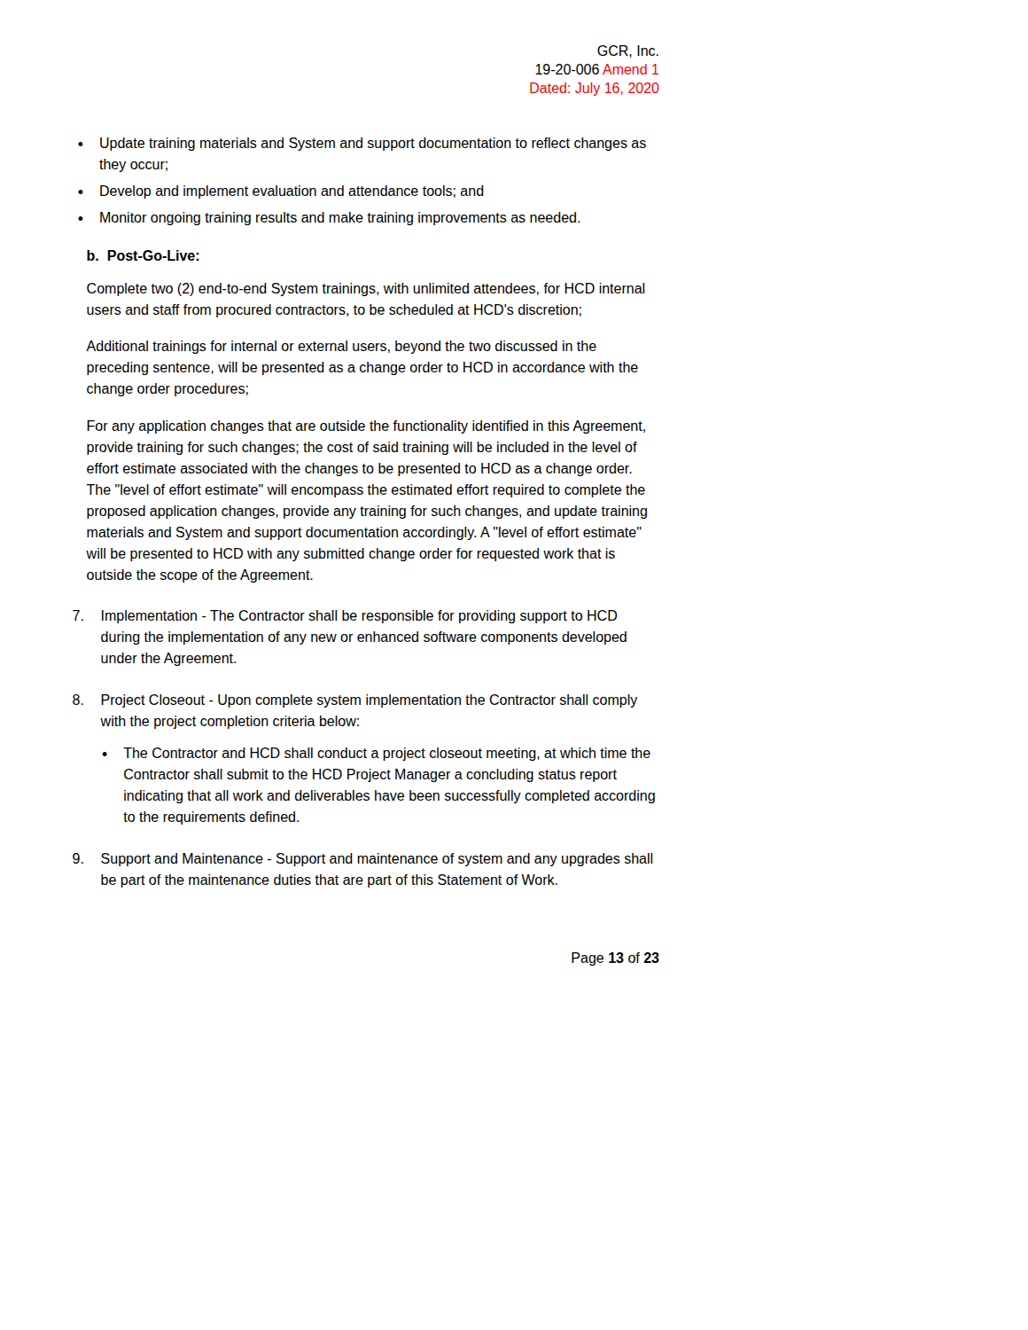GCR, Inc.
19-20-006 Amend 1
Dated: July 16, 2020
Update training materials and System and support documentation to reflect changes as they occur;
Develop and implement evaluation and attendance tools; and
Monitor ongoing training results and make training improvements as needed.
b. Post-Go-Live:
Complete two (2) end-to-end System trainings, with unlimited attendees, for HCD internal users and staff from procured contractors, to be scheduled at HCD's discretion;
Additional trainings for internal or external users, beyond the two discussed in the preceding sentence, will be presented as a change order to HCD in accordance with the change order procedures;
For any application changes that are outside the functionality identified in this Agreement, provide training for such changes; the cost of said training will be included in the level of effort estimate associated with the changes to be presented to HCD as a change order. The "level of effort estimate" will encompass the estimated effort required to complete the proposed application changes, provide any training for such changes, and update training materials and System and support documentation accordingly. A "level of effort estimate" will be presented to HCD with any submitted change order for requested work that is outside the scope of the Agreement.
Implementation - The Contractor shall be responsible for providing support to HCD during the implementation of any new or enhanced software components developed under the Agreement.
Project Closeout - Upon complete system implementation the Contractor shall comply with the project completion criteria below:
The Contractor and HCD shall conduct a project closeout meeting, at which time the Contractor shall submit to the HCD Project Manager a concluding status report indicating that all work and deliverables have been successfully completed according to the requirements defined.
Support and Maintenance - Support and maintenance of system and any upgrades shall be part of the maintenance duties that are part of this Statement of Work.
Page 13 of 23